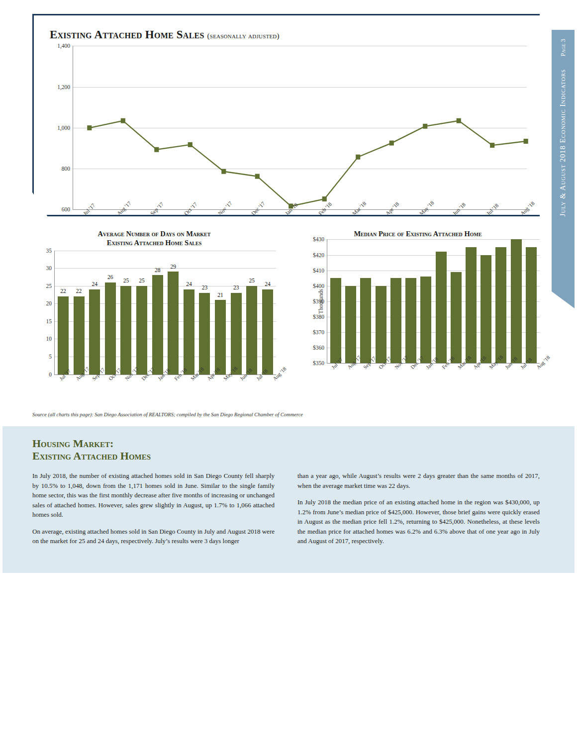Page 3
July & August 2018 Economic Indicators
Existing Attached Home Sales (seasonally adjusted)
1,400
1,200
1,000
800
600
Jul '17 Aug '17 Sep '17 Oct '17 Nov '17 Dec '17 Jan '18 Feb '18 Mar '18 Apr '18 May '18 Jun '18 Jul '18 Aug '18
Average Number of Days on Market
Existing Attached Home Sales
35
30
25
20
15
10
5
0
22
22
24
26
25
25
28
29
24
23
21
23
25
24
Jul '17 Aug '17 Sep '17 Oct '17 Nov '17 Dec '17 Jan '18 Feb '18 Mar '18 Apr '18 May '18 Jun '18 Jul '18 Aug '18
Median Price of Existing Attached Home
Thousands
$430
$420
$410
$400
$390
$380
$370
$360
$350
Jul '17 Aug '17 Sep '17 Oct '17 Nov '17 Dec '17 Jan '18 Feb '18 Mar '18 Apr '18 May '18 Jun '18 Jul '18 Aug '18
Source (all charts this page): San Diego Association of REALTORS; compiled by the San Diego Regional Chamber of Commerce
Housing Market: Existing Attached Homes
In July 2018, the number of existing attached homes sold in San Diego County fell sharply by 10.5% to 1,048, down from the 1,171 homes sold in June. Similar to the single family home sector, this was the first monthly decrease after five months of increasing or unchanged sales of attached homes. However, sales grew slightly in August, up 1.7% to 1,066 attached homes sold.
On average, existing attached homes sold in San Diego County in July and August 2018 were on the market for 25 and 24 days, respectively. July’s results were 3 days longer
than a year ago, while August’s results were 2 days greater than the same months of 2017, when the average market time was 22 days.
In July 2018 the median price of an existing attached home in the region was $430,000, up 1.2% from June’s median price of $425,000. However, those brief gains were quickly erased in August as the median price fell 1.2%, returning to $425,000. Nonetheless, at these levels the median price for attached homes was 6.2% and 6.3% above that of one year ago in July and August of 2017, respectively.